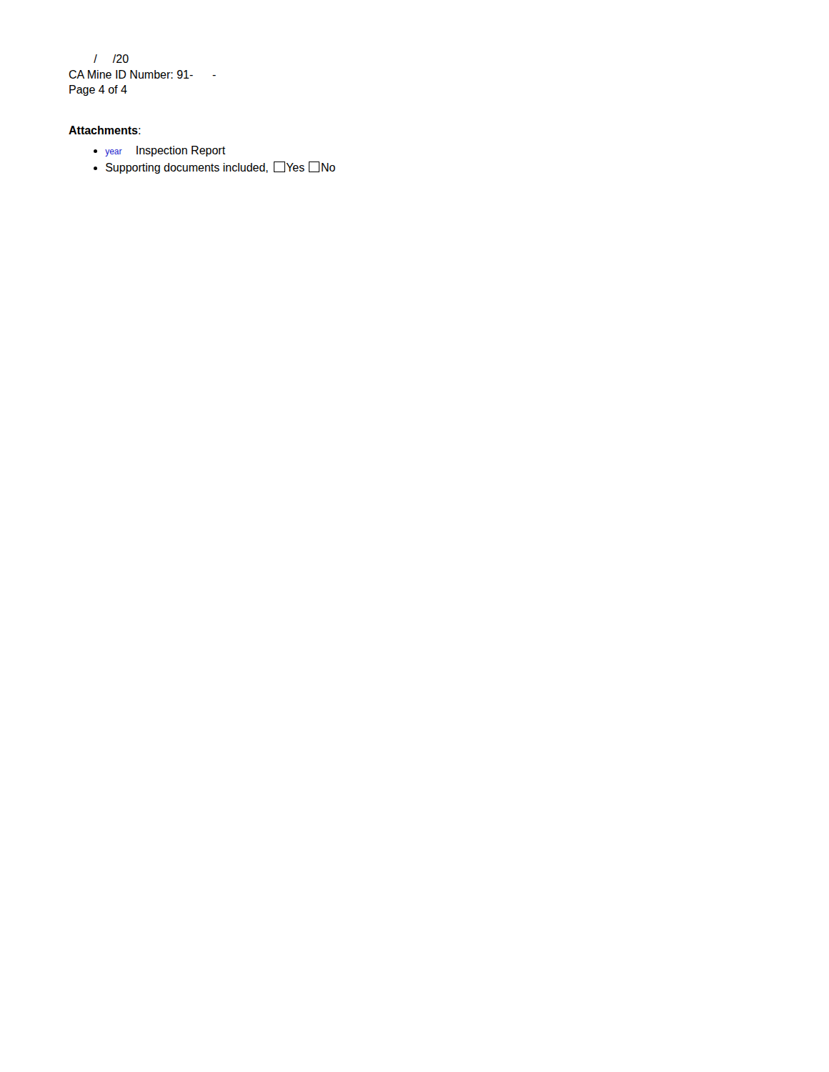/ /20
CA Mine ID Number: 91- -
Page 4 of 4
Attachments
:
year Inspection Report
Supporting documents included, Yes No